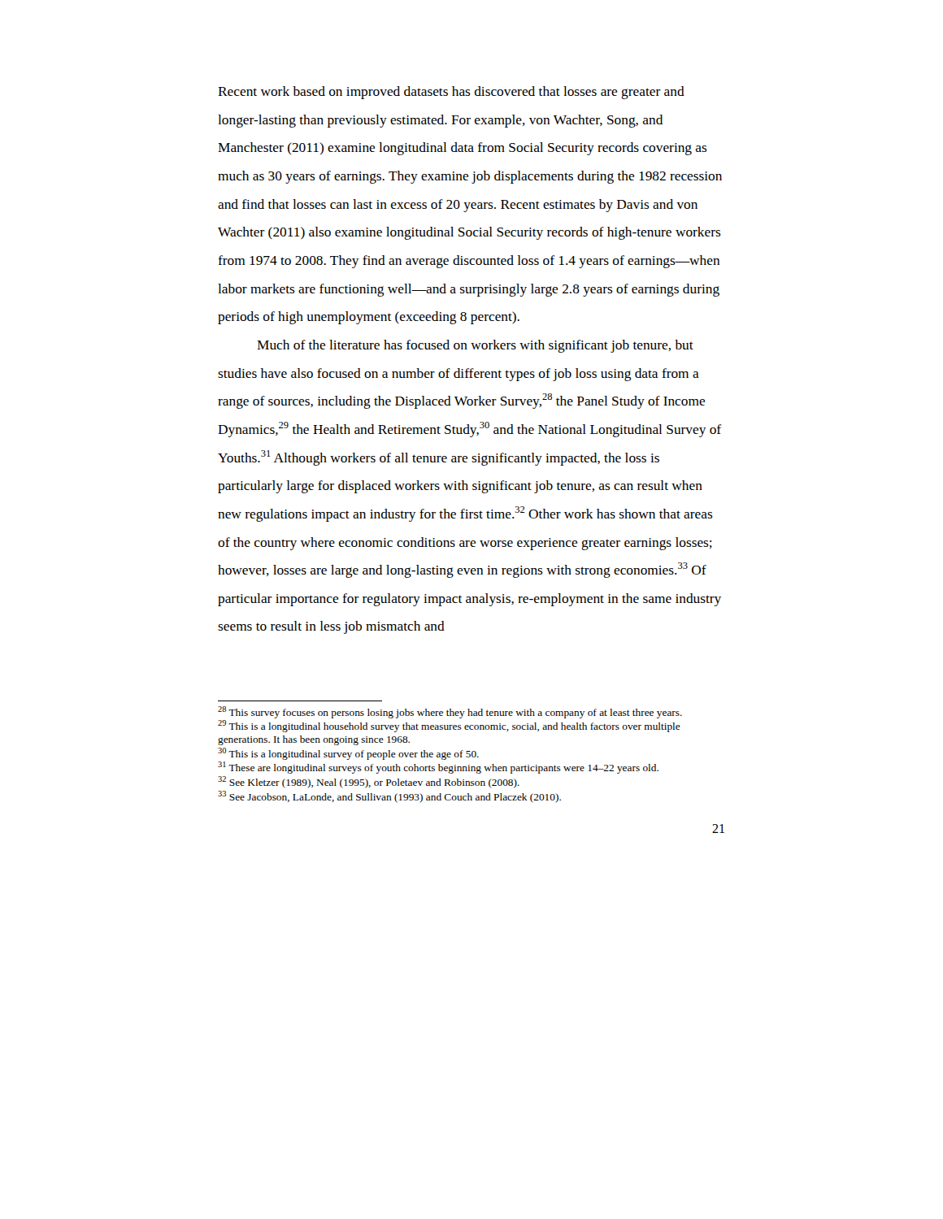Recent work based on improved datasets has discovered that losses are greater and longer-lasting than previously estimated. For example, von Wachter, Song, and Manchester (2011) examine longitudinal data from Social Security records covering as much as 30 years of earnings. They examine job displacements during the 1982 recession and find that losses can last in excess of 20 years. Recent estimates by Davis and von Wachter (2011) also examine longitudinal Social Security records of high-tenure workers from 1974 to 2008. They find an average discounted loss of 1.4 years of earnings—when labor markets are functioning well—and a surprisingly large 2.8 years of earnings during periods of high unemployment (exceeding 8 percent).
Much of the literature has focused on workers with significant job tenure, but studies have also focused on a number of different types of job loss using data from a range of sources, including the Displaced Worker Survey,28 the Panel Study of Income Dynamics,29 the Health and Retirement Study,30 and the National Longitudinal Survey of Youths.31 Although workers of all tenure are significantly impacted, the loss is particularly large for displaced workers with significant job tenure, as can result when new regulations impact an industry for the first time.32 Other work has shown that areas of the country where economic conditions are worse experience greater earnings losses; however, losses are large and long-lasting even in regions with strong economies.33 Of particular importance for regulatory impact analysis, re-employment in the same industry seems to result in less job mismatch and
28 This survey focuses on persons losing jobs where they had tenure with a company of at least three years.
29 This is a longitudinal household survey that measures economic, social, and health factors over multiple generations. It has been ongoing since 1968.
30 This is a longitudinal survey of people over the age of 50.
31 These are longitudinal surveys of youth cohorts beginning when participants were 14–22 years old.
32 See Kletzer (1989), Neal (1995), or Poletaev and Robinson (2008).
33 See Jacobson, LaLonde, and Sullivan (1993) and Couch and Placzek (2010).
21